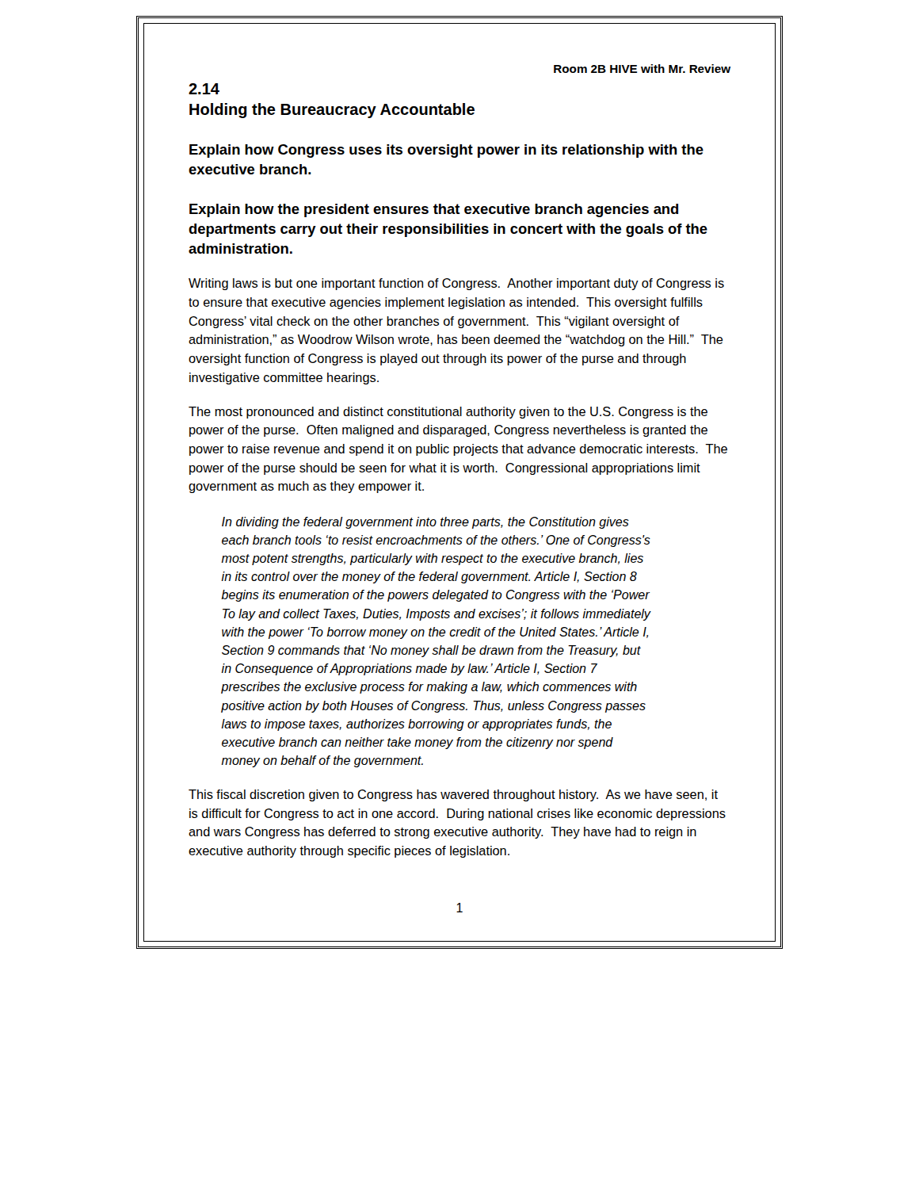Room 2B HIVE with Mr. Review
2.14
Holding the Bureaucracy Accountable
Explain how Congress uses its oversight power in its relationship with the executive branch.
Explain how the president ensures that executive branch agencies and departments carry out their responsibilities in concert with the goals of the administration.
Writing laws is but one important function of Congress. Another important duty of Congress is to ensure that executive agencies implement legislation as intended. This oversight fulfills Congress’ vital check on the other branches of government. This “vigilant oversight of administration,” as Woodrow Wilson wrote, has been deemed the “watchdog on the Hill.” The oversight function of Congress is played out through its power of the purse and through investigative committee hearings.
The most pronounced and distinct constitutional authority given to the U.S. Congress is the power of the purse. Often maligned and disparaged, Congress nevertheless is granted the power to raise revenue and spend it on public projects that advance democratic interests. The power of the purse should be seen for what it is worth. Congressional appropriations limit government as much as they empower it.
In dividing the federal government into three parts, the Constitution gives each branch tools ‘to resist encroachments of the others.’ One of Congress's most potent strengths, particularly with respect to the executive branch, lies in its control over the money of the federal government. Article I, Section 8 begins its enumeration of the powers delegated to Congress with the ‘Power To lay and collect Taxes, Duties, Imposts and excises’; it follows immediately with the power ‘To borrow money on the credit of the United States.’ Article I, Section 9 commands that ‘No money shall be drawn from the Treasury, but in Consequence of Appropriations made by law.’ Article I, Section 7 prescribes the exclusive process for making a law, which commences with positive action by both Houses of Congress. Thus, unless Congress passes laws to impose taxes, authorizes borrowing or appropriates funds, the executive branch can neither take money from the citizenry nor spend money on behalf of the government.
This fiscal discretion given to Congress has wavered throughout history. As we have seen, it is difficult for Congress to act in one accord. During national crises like economic depressions and wars Congress has deferred to strong executive authority. They have had to reign in executive authority through specific pieces of legislation.
1